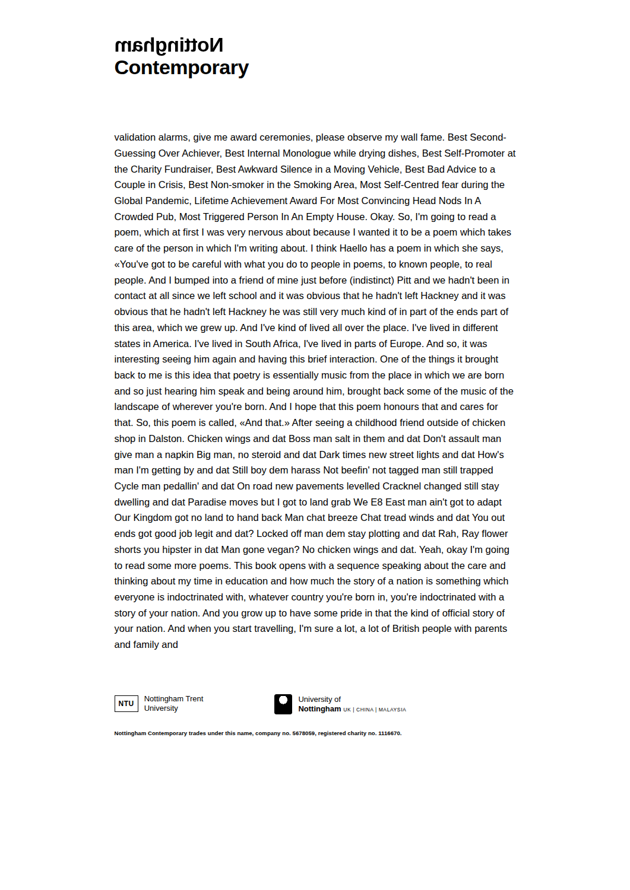Nottingham
Contemporary
validation alarms, give me award ceremonies, please observe my wall fame. Best Second-Guessing Over Achiever, Best Internal Monologue while drying dishes, Best Self-Promoter at the Charity Fundraiser, Best Awkward Silence in a Moving Vehicle, Best Bad Advice to a Couple in Crisis, Best Non-smoker in the Smoking Area, Most Self-Centred fear during the Global Pandemic, Lifetime Achievement Award For Most Convincing Head Nods In A Crowded Pub, Most Triggered Person In An Empty House. Okay. So, I'm going to read a poem, which at first I was very nervous about because I wanted it to be a poem which takes care of the person in which I'm writing about. I think Haello has a poem in which she says, «You've got to be careful with what you do to people in poems, to known people, to real people. And I bumped into a friend of mine just before (indistinct) Pitt and we hadn't been in contact at all since we left school and it was obvious that he hadn't left Hackney and it was obvious that he hadn't left Hackney he was still very much kind of in part of the ends part of this area, which we grew up. And I've kind of lived all over the place. I've lived in different states in America. I've lived in South Africa, I've lived in parts of Europe. And so, it was interesting seeing him again and having this brief interaction. One of the things it brought back to me is this idea that poetry is essentially music from the place in which we are born and so just hearing him speak and being around him, brought back some of the music of the landscape of wherever you're born. And I hope that this poem honours that and cares for that. So, this poem is called, «And that.» After seeing a childhood friend outside of chicken shop in Dalston. Chicken wings and dat Boss man salt in them and dat Don't assault man give man a napkin Big man, no steroid and dat Dark times new street lights and dat How's man I'm getting by and dat Still boy dem harass Not beefin' not tagged man still trapped Cycle man pedallin' and dat On road new pavements levelled Cracknel changed still stay dwelling and dat Paradise moves but I got to land grab We E8 East man ain't got to adapt Our Kingdom got no land to hand back Man chat breeze Chat tread winds and dat You out ends got good job legit and dat? Locked off man dem stay plotting and dat Rah, Ray flower shorts you hipster in dat Man gone vegan? No chicken wings and dat. Yeah, okay I'm going to read some more poems. This book opens with a sequence speaking about the care and thinking about my time in education and how much the story of a nation is something which everyone is indoctrinated with, whatever country you're born in, you're indoctrinated with a story of your nation. And you grow up to have some pride in that the kind of official story of your nation. And when you start travelling, I'm sure a lot, a lot of British people with parents and family and
NTU Nottingham Trent
University
University of
Nottingham UK | CHINA | MALAYSIA
Nottingham Contemporary trades under this name, company no. 5678059, registered charity no. 1116670.